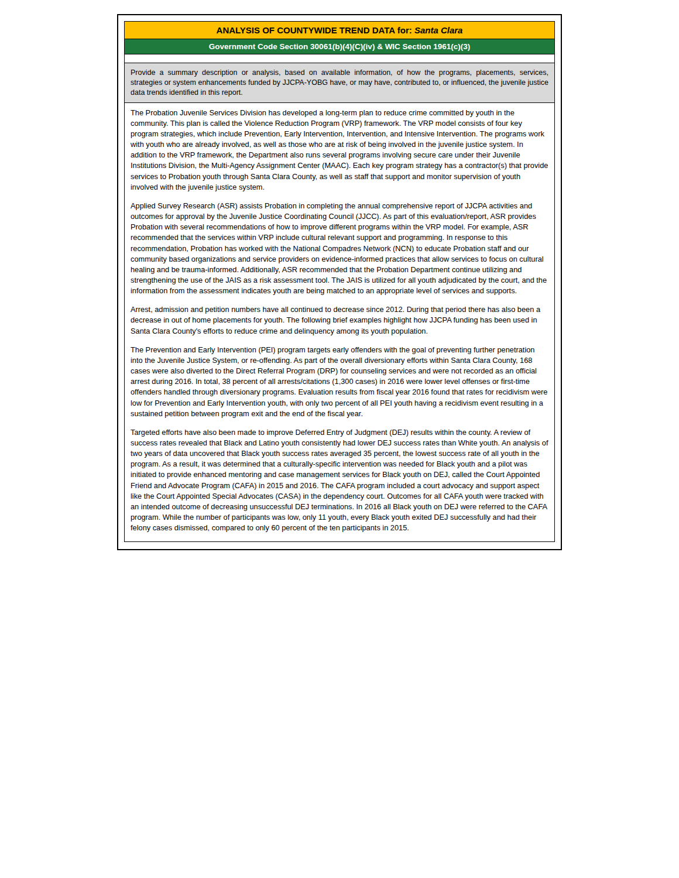ANALYSIS OF COUNTYWIDE TREND DATA for: Santa Clara
Government Code Section 30061(b)(4)(C)(iv) & WIC Section 1961(c)(3)
Provide a summary description or analysis, based on available information, of how the programs, placements, services, strategies or system enhancements funded by JJCPA-YOBG have, or may have, contributed to, or influenced, the juvenile justice data trends identified in this report.
The Probation Juvenile Services Division has developed a long-term plan to reduce crime committed by youth in the community. This plan is called the Violence Reduction Program (VRP) framework. The VRP model consists of four key program strategies, which include Prevention, Early Intervention, Intervention, and Intensive Intervention. The programs work with youth who are already involved, as well as those who are at risk of being involved in the juvenile justice system. In addition to the VRP framework, the Department also runs several programs involving secure care under their Juvenile Institutions Division, the Multi-Agency Assignment Center (MAAC). Each key program strategy has a contractor(s) that provide services to Probation youth through Santa Clara County, as well as staff that support and monitor supervision of youth involved with the juvenile justice system.
Applied Survey Research (ASR) assists Probation in completing the annual comprehensive report of JJCPA activities and outcomes for approval by the Juvenile Justice Coordinating Council (JJCC). As part of this evaluation/report, ASR provides Probation with several recommendations of how to improve different programs within the VRP model. For example, ASR recommended that the services within VRP include cultural relevant support and programming. In response to this recommendation, Probation has worked with the National Compadres Network (NCN) to educate Probation staff and our community based organizations and service providers on evidence-informed practices that allow services to focus on cultural healing and be trauma-informed. Additionally, ASR recommended that the Probation Department continue utilizing and strengthening the use of the JAIS as a risk assessment tool. The JAIS is utilized for all youth adjudicated by the court, and the information from the assessment indicates youth are being matched to an appropriate level of services and supports.
Arrest, admission and petition numbers have all continued to decrease since 2012. During that period there has also been a decrease in out of home placements for youth. The following brief examples highlight how JJCPA funding has been used in Santa Clara County's efforts to reduce crime and delinquency among its youth population.
The Prevention and Early Intervention (PEI) program targets early offenders with the goal of preventing further penetration into the Juvenile Justice System, or re-offending. As part of the overall diversionary efforts within Santa Clara County, 168 cases were also diverted to the Direct Referral Program (DRP) for counseling services and were not recorded as an official arrest during 2016. In total, 38 percent of all arrests/citations (1,300 cases) in 2016 were lower level offenses or first-time offenders handled through diversionary programs. Evaluation results from fiscal year 2016 found that rates for recidivism were low for Prevention and Early Intervention youth, with only two percent of all PEI youth having a recidivism event resulting in a sustained petition between program exit and the end of the fiscal year.
Targeted efforts have also been made to improve Deferred Entry of Judgment (DEJ) results within the county. A review of success rates revealed that Black and Latino youth consistently had lower DEJ success rates than White youth. An analysis of two years of data uncovered that Black youth success rates averaged 35 percent, the lowest success rate of all youth in the program. As a result, it was determined that a culturally-specific intervention was needed for Black youth and a pilot was initiated to provide enhanced mentoring and case management services for Black youth on DEJ, called the Court Appointed Friend and Advocate Program (CAFA) in 2015 and 2016. The CAFA program included a court advocacy and support aspect like the Court Appointed Special Advocates (CASA) in the dependency court. Outcomes for all CAFA youth were tracked with an intended outcome of decreasing unsuccessful DEJ terminations. In 2016 all Black youth on DEJ were referred to the CAFA program. While the number of participants was low, only 11 youth, every Black youth exited DEJ successfully and had their felony cases dismissed, compared to only 60 percent of the ten participants in 2015.